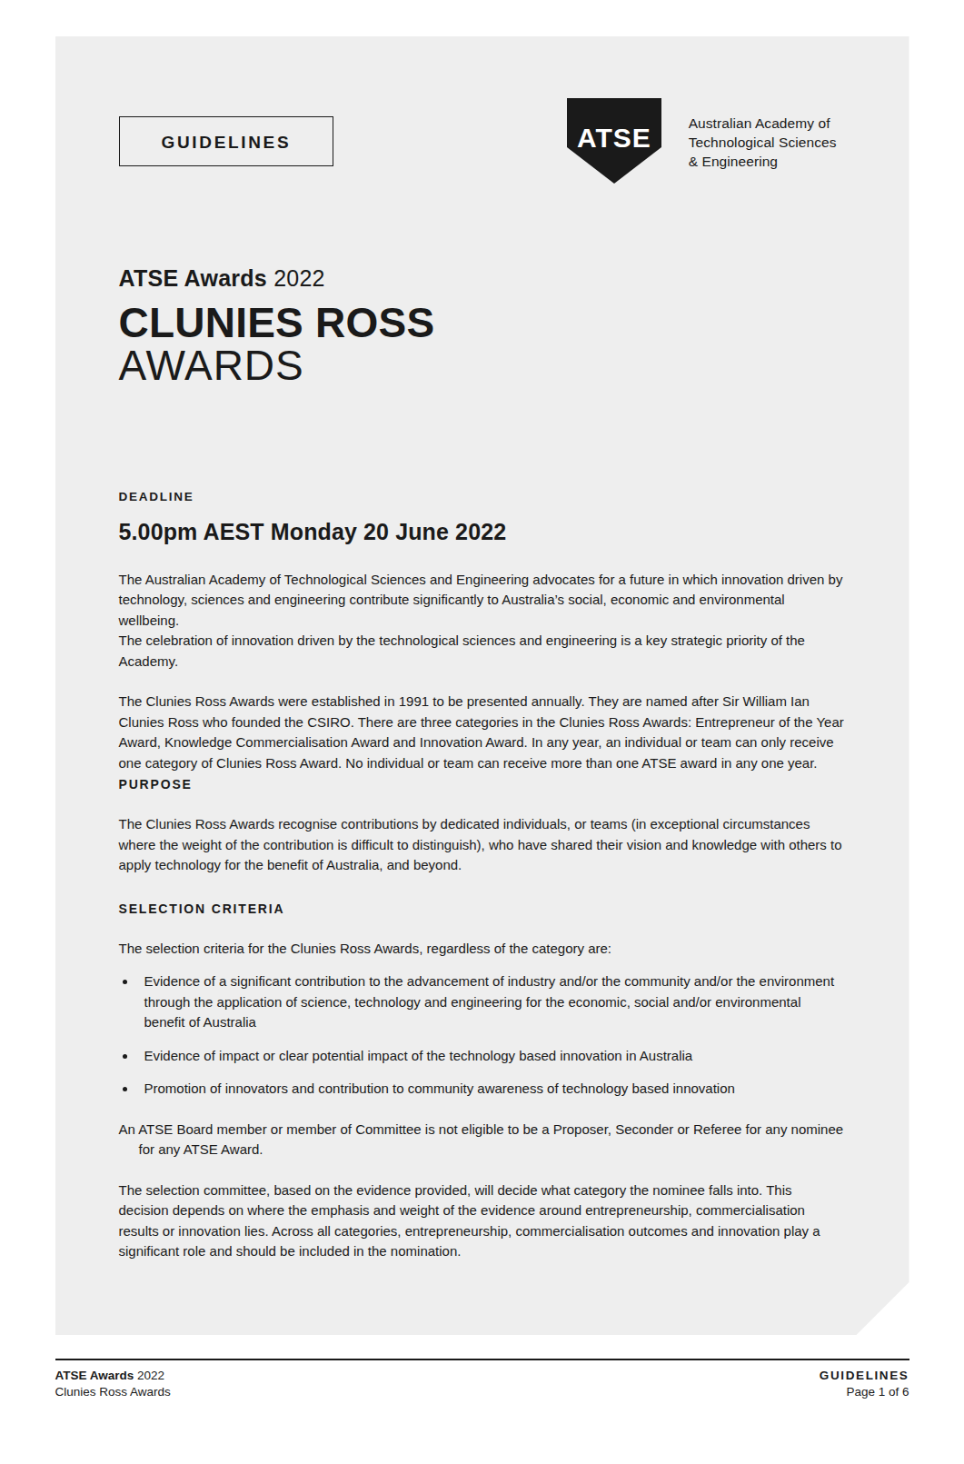Guidelines
ATSE
Australian Academy of
Technological Sciences
& Engineering
ATSE Awards 2022
Clunies RossAwards
Deadline
5.00pm AEST Monday 20 June 2022
The Australian Academy of Technological Sciences and Engineering advocates for a future in which innovation driven by technology, sciences and engineering contribute significantly to Australia’s social, economic and environmental wellbeing.
The celebration of innovation driven by the technological sciences and engineering is a key strategic priority of the Academy.
The Clunies Ross Awards were established in 1991 to be presented annually. They are named after Sir William Ian Clunies Ross who founded the CSIRO. There are three categories in the Clunies Ross Awards: Entrepreneur of the Year Award, Knowledge Commercialisation Award and Innovation Award. In any year, an individual or team can only receive one category of Clunies Ross Award. No individual or team can receive more than one ATSE award in any one year.
Purpose
The Clunies Ross Awards recognise contributions by dedicated individuals, or teams (in exceptional circumstances where the weight of the contribution is difficult to distinguish), who have shared their vision and knowledge with others to apply technology for the benefit of Australia, and beyond.
Selection criteria
The selection criteria for the Clunies Ross Awards, regardless of the category are:
Evidence of a significant contribution to the advancement of industry and/or the community and/or the environment through the application of science, technology and engineering for the economic, social and/or environmental benefit of Australia
Evidence of impact or clear potential impact of the technology based innovation in Australia
Promotion of innovators and contribution to community awareness of technology based innovation
An ATSE Board member or member of Committee is not eligible to be a Proposer, Seconder or Referee for any nominee for any ATSE Award.
The selection committee, based on the evidence provided, will decide what category the nominee falls into. This decision depends on where the emphasis and weight of the evidence around entrepreneurship, commercialisation results or innovation lies. Across all categories, entrepreneurship, commercialisation outcomes and innovation play a significant role and should be included in the nomination.
ATSE Awards 2022
Clunies Ross Awards
Guidelines
Page 1 of 6